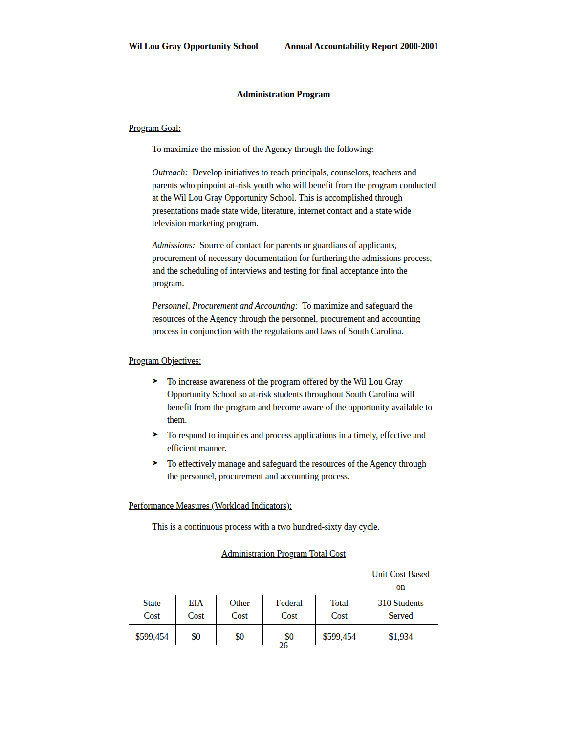Wil Lou Gray Opportunity School
Annual Accountability Report 2000-2001
Administration Program
Program Goal:
To maximize the mission of the Agency through the following:
Outreach: Develop initiatives to reach principals, counselors, teachers and parents who pinpoint at-risk youth who will benefit from the program conducted at the Wil Lou Gray Opportunity School. This is accomplished through presentations made state wide, literature, internet contact and a state wide television marketing program.
Admissions: Source of contact for parents or guardians of applicants, procurement of necessary documentation for furthering the admissions process, and the scheduling of interviews and testing for final acceptance into the program.
Personnel, Procurement and Accounting: To maximize and safeguard the resources of the Agency through the personnel, procurement and accounting process in conjunction with the regulations and laws of South Carolina.
Program Objectives:
To increase awareness of the program offered by the Wil Lou Gray Opportunity School so at-risk students throughout South Carolina will benefit from the program and become aware of the opportunity available to them.
To respond to inquiries and process applications in a timely, effective and efficient manner.
To effectively manage and safeguard the resources of the Agency through the personnel, procurement and accounting process.
Performance Measures (Workload Indicators):
This is a continuous process with a two hundred-sixty day cycle.
Administration Program Total Cost
| | | | | | Unit Cost Based on |
| --- | --- | --- | --- | --- | --- |
| State Cost | EIA Cost | Other Cost | Federal Cost | Total Cost | 310 Students Served |
| $599,454 | $0 | $0 | $0 | $599,454 | $1,934 |
26